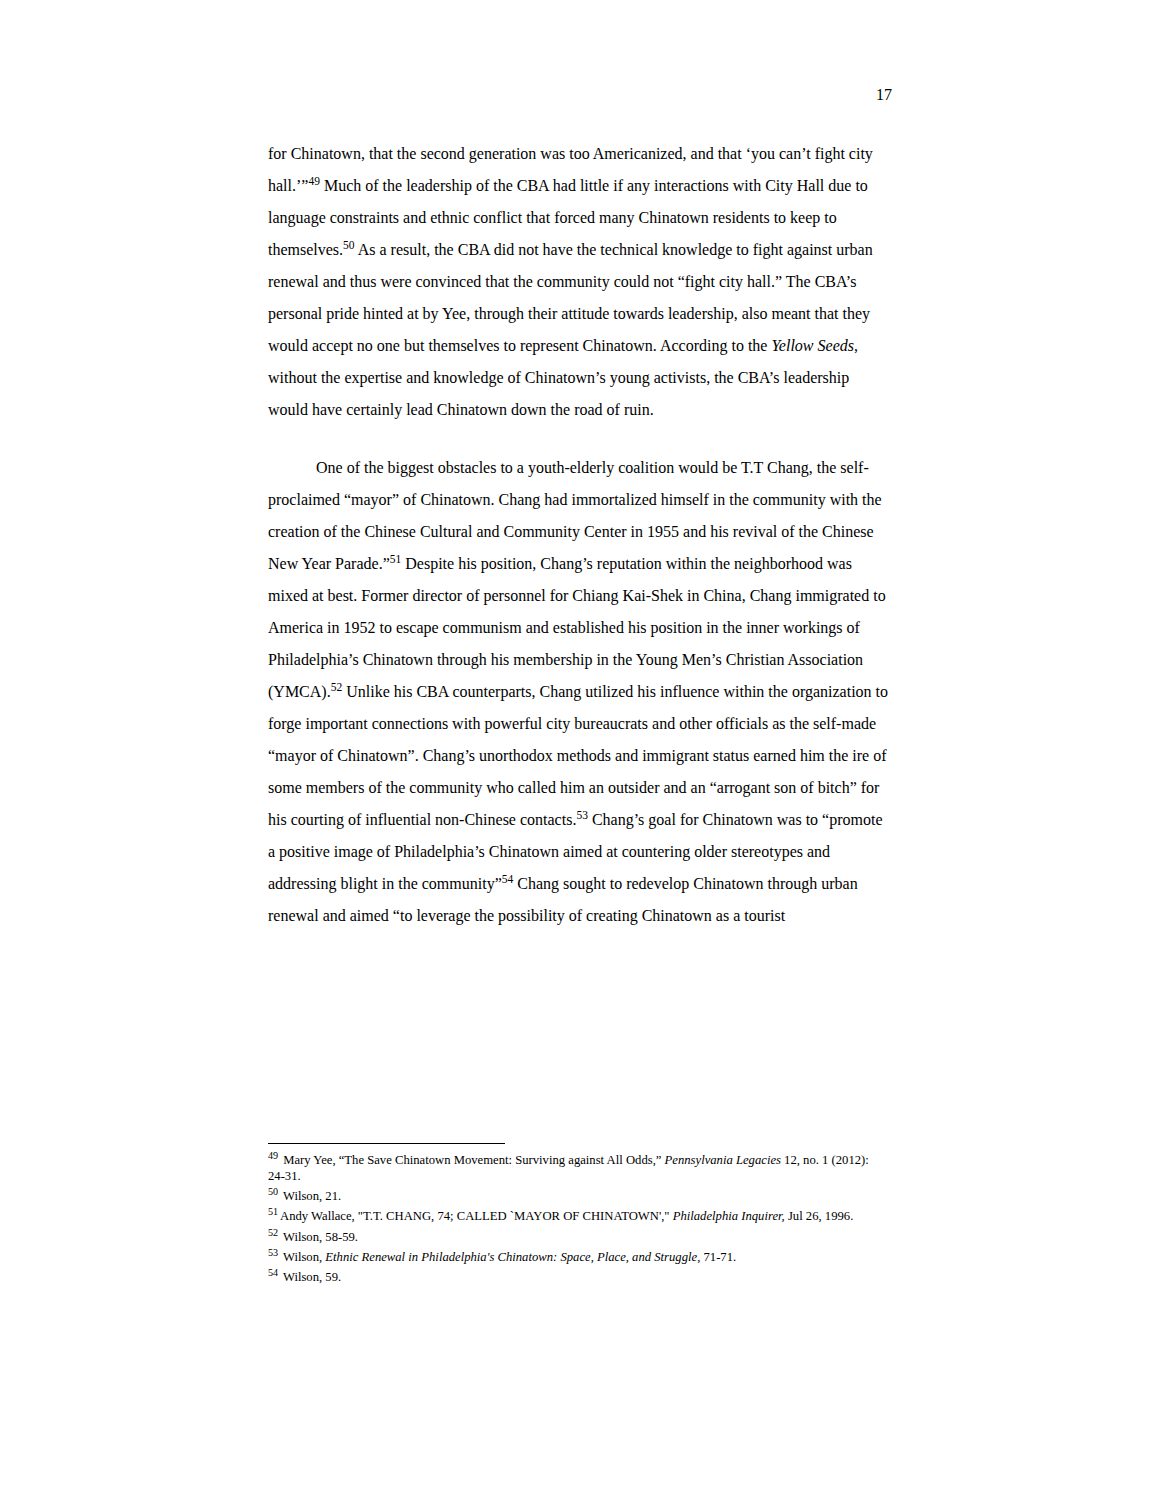17
for Chinatown, that the second generation was too Americanized, and that ‘you can’t fight city hall.’”49 Much of the leadership of the CBA had little if any interactions with City Hall due to language constraints and ethnic conflict that forced many Chinatown residents to keep to themselves.50 As a result, the CBA did not have the technical knowledge to fight against urban renewal and thus were convinced that the community could not “fight city hall.” The CBA’s personal pride hinted at by Yee, through their attitude towards leadership, also meant that they would accept no one but themselves to represent Chinatown. According to the Yellow Seeds, without the expertise and knowledge of Chinatown’s young activists, the CBA’s leadership would have certainly lead Chinatown down the road of ruin.
One of the biggest obstacles to a youth-elderly coalition would be T.T Chang, the self-proclaimed “mayor” of Chinatown. Chang had immortalized himself in the community with the creation of the Chinese Cultural and Community Center in 1955 and his revival of the Chinese New Year Parade.”51 Despite his position, Chang’s reputation within the neighborhood was mixed at best. Former director of personnel for Chiang Kai-Shek in China, Chang immigrated to America in 1952 to escape communism and established his position in the inner workings of Philadelphia’s Chinatown through his membership in the Young Men’s Christian Association (YMCA).52 Unlike his CBA counterparts, Chang utilized his influence within the organization to forge important connections with powerful city bureaucrats and other officials as the self-made “mayor of Chinatown”. Chang’s unorthodox methods and immigrant status earned him the ire of some members of the community who called him an outsider and an “arrogant son of bitch” for his courting of influential non-Chinese contacts.53 Chang’s goal for Chinatown was to “promote a positive image of Philadelphia’s Chinatown aimed at countering older stereotypes and addressing blight in the community”54 Chang sought to redevelop Chinatown through urban renewal and aimed “to leverage the possibility of creating Chinatown as a tourist
49 Mary Yee, “The Save Chinatown Movement: Surviving against All Odds,” Pennsylvania Legacies 12, no. 1 (2012): 24-31.
50 Wilson, 21.
51 Andy Wallace, "T.T. CHANG, 74; CALLED `MAYOR OF CHINATOWN'," Philadelphia Inquirer, Jul 26, 1996.
52 Wilson, 58-59.
53 Wilson, Ethnic Renewal in Philadelphia's Chinatown: Space, Place, and Struggle, 71-71.
54 Wilson, 59.